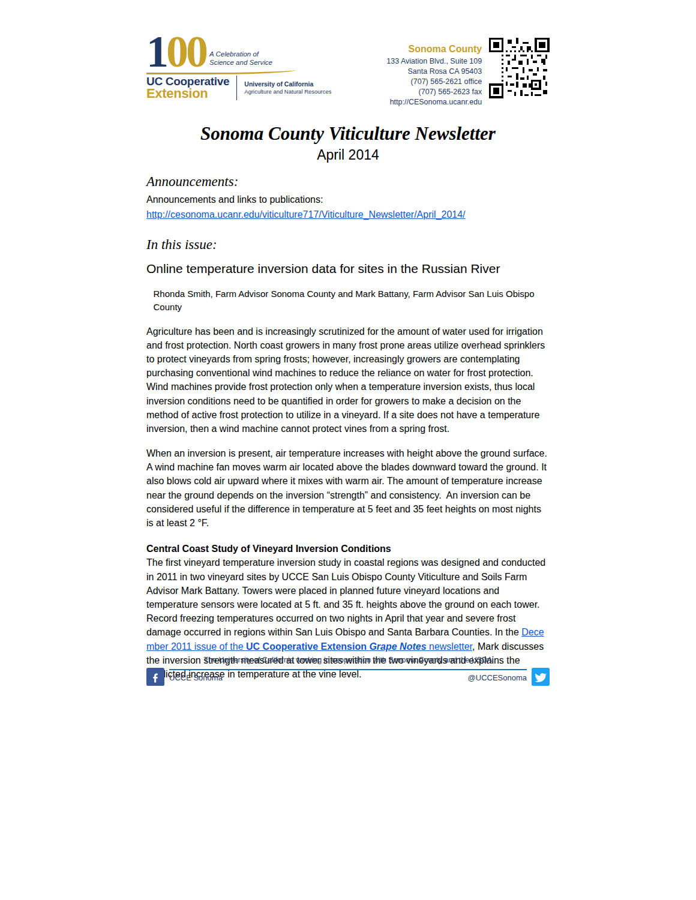100 A Celebration of
Science and Service
UC Cooperative Extension
University of California Agriculture and Natural Resources
Sonoma County 133 Aviation Blvd., Suite 109
Santa Rosa CA 95403
(707) 565-2621 office
(707) 565-2623 fax
http://CESonoma.ucanr.edu
Sonoma County Viticulture Newsletter
April 2014
Announcements:
Announcements and links to publications:
http://cesonoma.ucanr.edu/viticulture717/Viticulture_Newsletter/April_2014/
In this issue:
Online temperature inversion data for sites in the Russian River
Rhonda Smith, Farm Advisor Sonoma County and Mark Battany, Farm Advisor San Luis Obispo County
Agriculture has been and is increasingly scrutinized for the amount of water used for irrigation and frost protection. North coast growers in many frost prone areas utilize overhead sprinklers to protect vineyards from spring frosts; however, increasingly growers are contemplating purchasing conventional wind machines to reduce the reliance on water for frost protection. Wind machines provide frost protection only when a temperature inversion exists, thus local inversion conditions need to be quantified in order for growers to make a decision on the method of active frost protection to utilize in a vineyard. If a site does not have a temperature inversion, then a wind machine cannot protect vines from a spring frost.
When an inversion is present, air temperature increases with height above the ground surface. A wind machine fan moves warm air located above the blades downward toward the ground. It also blows cold air upward where it mixes with warm air. The amount of temperature increase near the ground depends on the inversion “strength” and consistency. An inversion can be considered useful if the difference in temperature at 5 feet and 35 feet heights on most nights is at least 2 °F.
Central Coast Study of Vineyard Inversion Conditions
The first vineyard temperature inversion study in coastal regions was designed and conducted in 2011 in two vineyard sites by UCCE San Luis Obispo County Viticulture and Soils Farm Advisor Mark Battany. Towers were placed in planned future vineyard locations and temperature sensors were located at 5 ft. and 35 ft. heights above the ground on each tower. Record freezing temperatures occurred on two nights in April that year and severe frost damage occurred in regions within San Luis Obispo and Santa Barbara Counties. In the December 2011 issue of the UC Cooperative Extension Grape Notes newsletter, Mark discusses the inversion strength measured at tower sites within the two vineyards and explains the predicted increase in temperature at the vine level.
The University of California working in cooperation with Sonoma County and the USDA
UCCE Sonoma @UCCESonoma